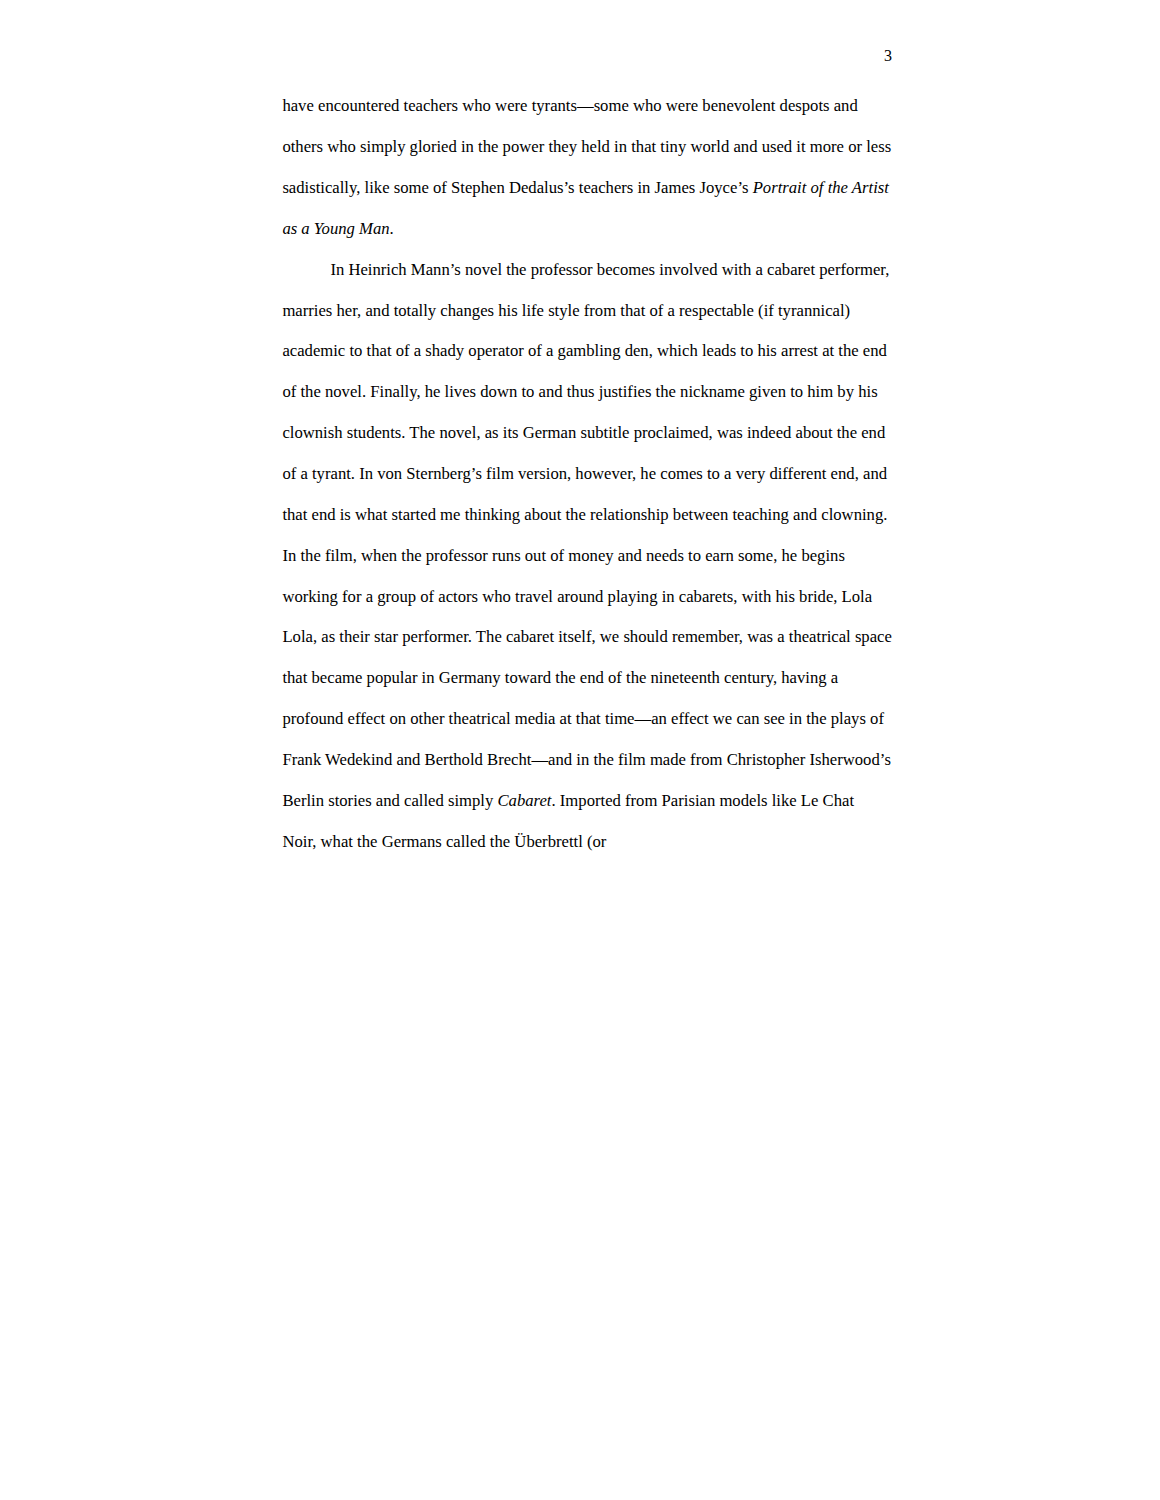3
have encountered teachers who were tyrants—some who were benevolent despots and others who simply gloried in the power they held in that tiny world and used it more or less sadistically, like some of Stephen Dedalus’s teachers in James Joyce’s Portrait of the Artist as a Young Man.
In Heinrich Mann’s novel the professor becomes involved with a cabaret performer, marries her, and totally changes his life style from that of a respectable (if tyrannical) academic to that of a shady operator of a gambling den, which leads to his arrest at the end of the novel. Finally, he lives down to and thus justifies the nickname given to him by his clownish students. The novel, as its German subtitle proclaimed, was indeed about the end of a tyrant. In von Sternberg’s film version, however, he comes to a very different end, and that end is what started me thinking about the relationship between teaching and clowning. In the film, when the professor runs out of money and needs to earn some, he begins working for a group of actors who travel around playing in cabarets, with his bride, Lola Lola, as their star performer. The cabaret itself, we should remember, was a theatrical space that became popular in Germany toward the end of the nineteenth century, having a profound effect on other theatrical media at that time—an effect we can see in the plays of Frank Wedekind and Berthold Brecht—and in the film made from Christopher Isherwood’s Berlin stories and called simply Cabaret. Imported from Parisian models like Le Chat Noir, what the Germans called the Überbrettl (or